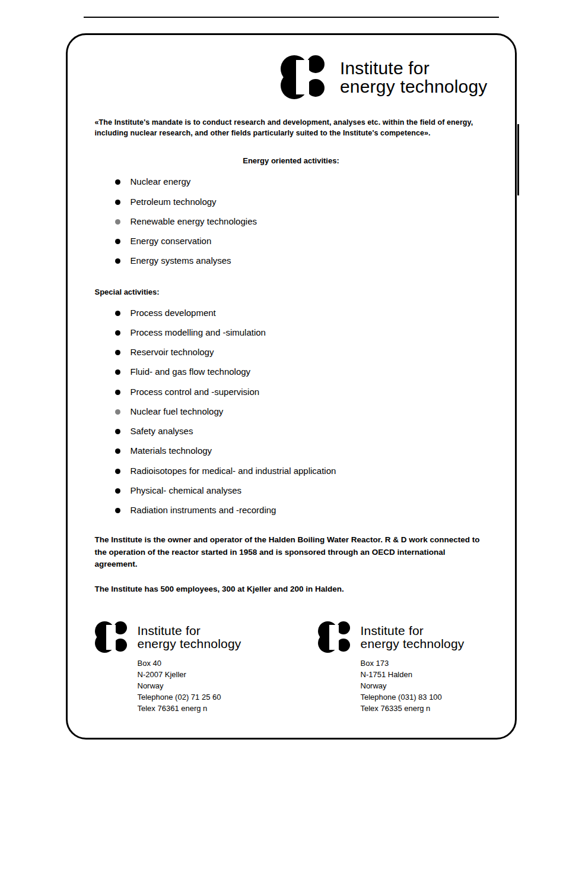Institute for energy technology
«The Institute's mandate is to conduct research and development, analyses etc. within the field of energy, including nuclear research, and other fields particularly suited to the Institute's competence».
Energy oriented activities:
Nuclear energy
Petroleum technology
Renewable energy technologies
Energy conservation
Energy systems analyses
Special activities:
Process development
Process modelling and -simulation
Reservoir technology
Fluid- and gas flow technology
Process control and -supervision
Nuclear fuel technology
Safety analyses
Materials technology
Radioisotopes for medical- and industrial application
Physical- chemical analyses
Radiation instruments and -recording
The Institute is the owner and operator of the Halden Boiling Water Reactor. R & D work connected to the operation of the reactor started in 1958 and is sponsored through an OECD international agreement.
The Institute has 500 employees, 300 at Kjeller and 200 in Halden.
Institute for energy technology
Box 40
N-2007 Kjeller
Norway
Telephone (02) 71 25 60
Telex 76361 energ n
Institute for energy technology
Box 173
N-1751 Halden
Norway
Telephone (031) 83 100
Telex 76335 energ n